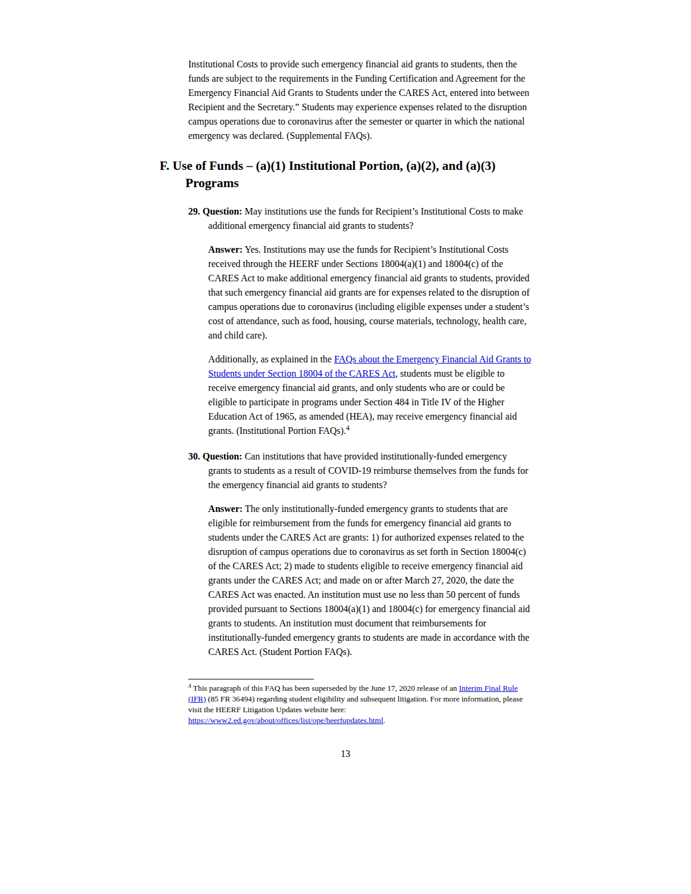Institutional Costs to provide such emergency financial aid grants to students, then the funds are subject to the requirements in the Funding Certification and Agreement for the Emergency Financial Aid Grants to Students under the CARES Act, entered into between Recipient and the Secretary.” Students may experience expenses related to the disruption campus operations due to coronavirus after the semester or quarter in which the national emergency was declared. (Supplemental FAQs).
F. Use of Funds – (a)(1) Institutional Portion, (a)(2), and (a)(3) Programs
29. Question: May institutions use the funds for Recipient’s Institutional Costs to make additional emergency financial aid grants to students?
Answer: Yes. Institutions may use the funds for Recipient’s Institutional Costs received through the HEERF under Sections 18004(a)(1) and 18004(c) of the CARES Act to make additional emergency financial aid grants to students, provided that such emergency financial aid grants are for expenses related to the disruption of campus operations due to coronavirus (including eligible expenses under a student’s cost of attendance, such as food, housing, course materials, technology, health care, and child care).
Additionally, as explained in the FAQs about the Emergency Financial Aid Grants to Students under Section 18004 of the CARES Act, students must be eligible to receive emergency financial aid grants, and only students who are or could be eligible to participate in programs under Section 484 in Title IV of the Higher Education Act of 1965, as amended (HEA), may receive emergency financial aid grants. (Institutional Portion FAQs).4
30. Question: Can institutions that have provided institutionally-funded emergency grants to students as a result of COVID-19 reimburse themselves from the funds for the emergency financial aid grants to students?
Answer: The only institutionally-funded emergency grants to students that are eligible for reimbursement from the funds for emergency financial aid grants to students under the CARES Act are grants: 1) for authorized expenses related to the disruption of campus operations due to coronavirus as set forth in Section 18004(c) of the CARES Act; 2) made to students eligible to receive emergency financial aid grants under the CARES Act; and made on or after March 27, 2020, the date the CARES Act was enacted. An institution must use no less than 50 percent of funds provided pursuant to Sections 18004(a)(1) and 18004(c) for emergency financial aid grants to students. An institution must document that reimbursements for institutionally-funded emergency grants to students are made in accordance with the CARES Act. (Student Portion FAQs).
4 This paragraph of this FAQ has been superseded by the June 17, 2020 release of an Interim Final Rule (IFR) (85 FR 36494) regarding student eligibility and subsequent litigation. For more information, please visit the HEERF Litigation Updates website here: https://www2.ed.gov/about/offices/list/ope/heerfupdates.html.
13